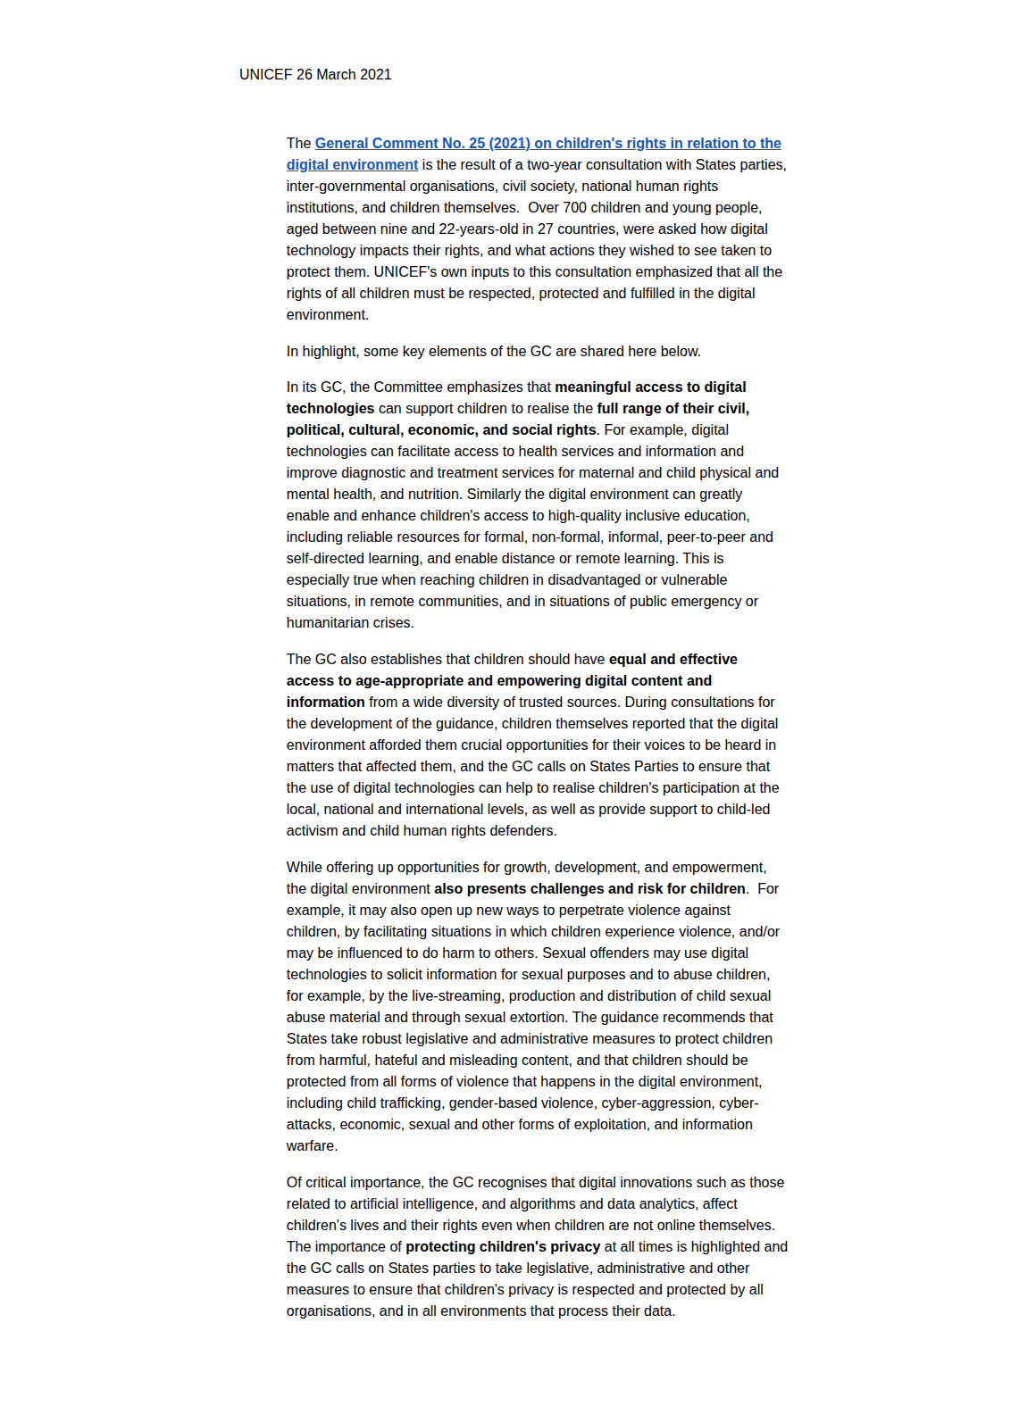UNICEF 26 March 2021
The General Comment No. 25 (2021) on children's rights in relation to the digital environment is the result of a two-year consultation with States parties, inter-governmental organisations, civil society, national human rights institutions, and children themselves. Over 700 children and young people, aged between nine and 22-years-old in 27 countries, were asked how digital technology impacts their rights, and what actions they wished to see taken to protect them. UNICEF's own inputs to this consultation emphasized that all the rights of all children must be respected, protected and fulfilled in the digital environment.
In highlight, some key elements of the GC are shared here below.
In its GC, the Committee emphasizes that meaningful access to digital technologies can support children to realise the full range of their civil, political, cultural, economic, and social rights. For example, digital technologies can facilitate access to health services and information and improve diagnostic and treatment services for maternal and child physical and mental health, and nutrition. Similarly the digital environment can greatly enable and enhance children's access to high-quality inclusive education, including reliable resources for formal, non-formal, informal, peer-to-peer and self-directed learning, and enable distance or remote learning. This is especially true when reaching children in disadvantaged or vulnerable situations, in remote communities, and in situations of public emergency or humanitarian crises.
The GC also establishes that children should have equal and effective access to age-appropriate and empowering digital content and information from a wide diversity of trusted sources. During consultations for the development of the guidance, children themselves reported that the digital environment afforded them crucial opportunities for their voices to be heard in matters that affected them, and the GC calls on States Parties to ensure that the use of digital technologies can help to realise children's participation at the local, national and international levels, as well as provide support to child-led activism and child human rights defenders.
While offering up opportunities for growth, development, and empowerment, the digital environment also presents challenges and risk for children. For example, it may also open up new ways to perpetrate violence against children, by facilitating situations in which children experience violence, and/or may be influenced to do harm to others. Sexual offenders may use digital technologies to solicit information for sexual purposes and to abuse children, for example, by the live-streaming, production and distribution of child sexual abuse material and through sexual extortion. The guidance recommends that States take robust legislative and administrative measures to protect children from harmful, hateful and misleading content, and that children should be protected from all forms of violence that happens in the digital environment, including child trafficking, gender-based violence, cyber-aggression, cyber-attacks, economic, sexual and other forms of exploitation, and information warfare.
Of critical importance, the GC recognises that digital innovations such as those related to artificial intelligence, and algorithms and data analytics, affect children's lives and their rights even when children are not online themselves. The importance of protecting children's privacy at all times is highlighted and the GC calls on States parties to take legislative, administrative and other measures to ensure that children's privacy is respected and protected by all organisations, and in all environments that process their data.